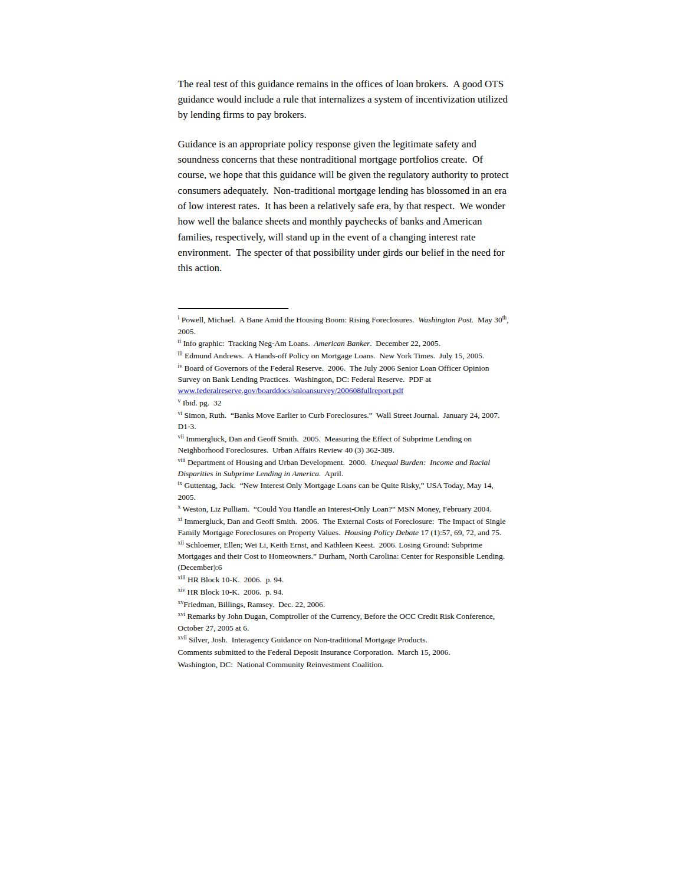The real test of this guidance remains in the offices of loan brokers. A good OTS guidance would include a rule that internalizes a system of incentivization utilized by lending firms to pay brokers.
Guidance is an appropriate policy response given the legitimate safety and soundness concerns that these nontraditional mortgage portfolios create. Of course, we hope that this guidance will be given the regulatory authority to protect consumers adequately. Non-traditional mortgage lending has blossomed in an era of low interest rates. It has been a relatively safe era, by that respect. We wonder how well the balance sheets and monthly paychecks of banks and American families, respectively, will stand up in the event of a changing interest rate environment. The specter of that possibility under girds our belief in the need for this action.
i Powell, Michael. A Bane Amid the Housing Boom: Rising Foreclosures. Washington Post. May 30th, 2005.
ii Info graphic: Tracking Neg-Am Loans. American Banker. December 22, 2005.
iii Edmund Andrews. A Hands-off Policy on Mortgage Loans. New York Times. July 15, 2005.
iv Board of Governors of the Federal Reserve. 2006. The July 2006 Senior Loan Officer Opinion Survey on Bank Lending Practices. Washington, DC: Federal Reserve. PDF at www.federalreserve.gov/boarddocs/snloansurvey/200608fullreport.pdf
v Ibid. pg. 32
vi Simon, Ruth. “Banks Move Earlier to Curb Foreclosures.” Wall Street Journal. January 24, 2007. D1-3.
vii Immergluck, Dan and Geoff Smith. 2005. Measuring the Effect of Subprime Lending on Neighborhood Foreclosures. Urban Affairs Review 40 (3) 362-389.
viii Department of Housing and Urban Development. 2000. Unequal Burden: Income and Racial Disparities in Subprime Lending in America. April.
ix Guttentag, Jack. “New Interest Only Mortgage Loans can be Quite Risky,” USA Today, May 14, 2005.
x Weston, Liz Pulliam. “Could You Handle an Interest-Only Loan?” MSN Money, February 2004.
xi Immergluck, Dan and Geoff Smith. 2006. The External Costs of Foreclosure: The Impact of Single Family Mortgage Foreclosures on Property Values. Housing Policy Debate 17 (1):57, 69, 72, and 75.
xii Schloemer, Ellen; Wei Li, Keith Ernst, and Kathleen Keest. 2006. Losing Ground: Subprime Mortgages and their Cost to Homeowners.” Durham, North Carolina: Center for Responsible Lending. (December):6
xiii HR Block 10-K. 2006. p. 94.
xiv HR Block 10-K. 2006. p. 94.
xv Friedman, Billings, Ramsey. Dec. 22, 2006.
xvi Remarks by John Dugan, Comptroller of the Currency, Before the OCC Credit Risk Conference, October 27, 2005 at 6.
xvii Silver, Josh. Interagency Guidance on Non-traditional Mortgage Products.
Comments submitted to the Federal Deposit Insurance Corporation. March 15, 2006.
Washington, DC: National Community Reinvestment Coalition.